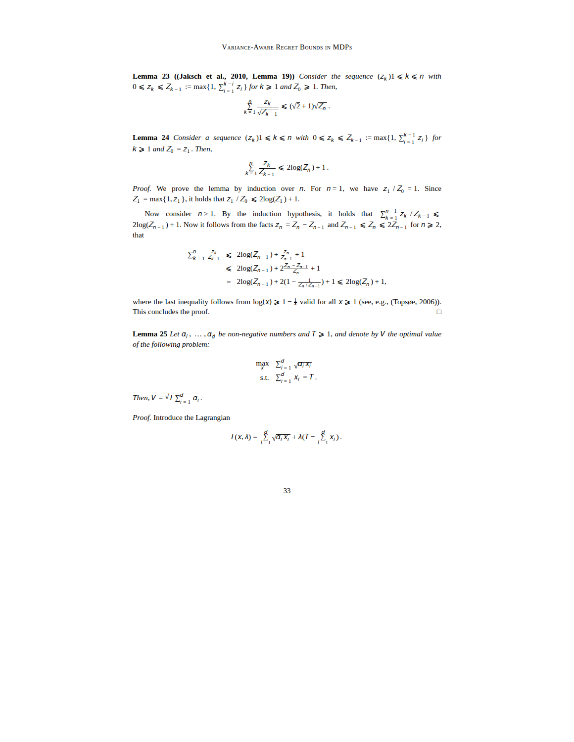Variance-Aware Regret Bounds in MDPs
Lemma 23 ((Jaksch et al., 2010, Lemma 19)) Consider the sequence (zk)1⩽k⩽n with 0⩽zk⩽Zk−1:=max{1,∑i=1k−izi} for k⩾1 and Z0⩾1. Then,
∑k=1n zk Zk−1 ⩽ (2+1) Zn .
Lemma 24 Consider a sequence (zk)1⩽k⩽n with 0⩽zk⩽Zk−1:=max{1,∑i=1k−1zi} for k⩾1 and Z0=z1. Then,
∑k=1n zk Zk−1 ⩽ 2log(Zn)+1 .
Proof. We prove the lemma by induction over n. For n=1, we have z1/Z0=1. Since Z1=max{1,z1}, it holds that z1/Z0⩽2log(Z1)+1.
Now consider n>1. By the induction hypothesis, it holds that ∑k=1n−1zk/Zk−1⩽ 2log(Zn−1)+1. Now it follows from the facts zn=Zn−Zn−1 and Zn−1⩽Zn⩽2Zn−1 for n⩾2, that
| ∑ k = 1 n z k Z k − 1 | ⩽ | 2 log ( Z n − 1 ) + z n Z n − 1 + 1 |
| | ⩽ | 2 log ( Z n − 1 ) + 2 Z n − Z n − 1 Z n + 1 |
| | = | 2 log ( Z n − 1 ) + 2 ( 1 − 1 Z n / Z n − 1 ) + 1 ⩽ 2 log ( Z n ) + 1 , |
where the last inequality follows from log(x)⩾1−1x valid for all x⩾1 (see, e.g., (Topsøe, 2006)). This concludes the proof. □
Lemma 25 Let αi,…,αd be non-negative numbers and T⩾1, and denote by V the optimal value of the following problem:
| max x | ∑ i = 1 d α i x i |
| s.t. | ∑ i = 1 d x i = T . |
Then, V=T∑i=1dαi.
Proof. Introduce the Lagrangian
L(x,λ) = ∑i=1d αixi + λ ( T− ∑i=1d xi ) .
33